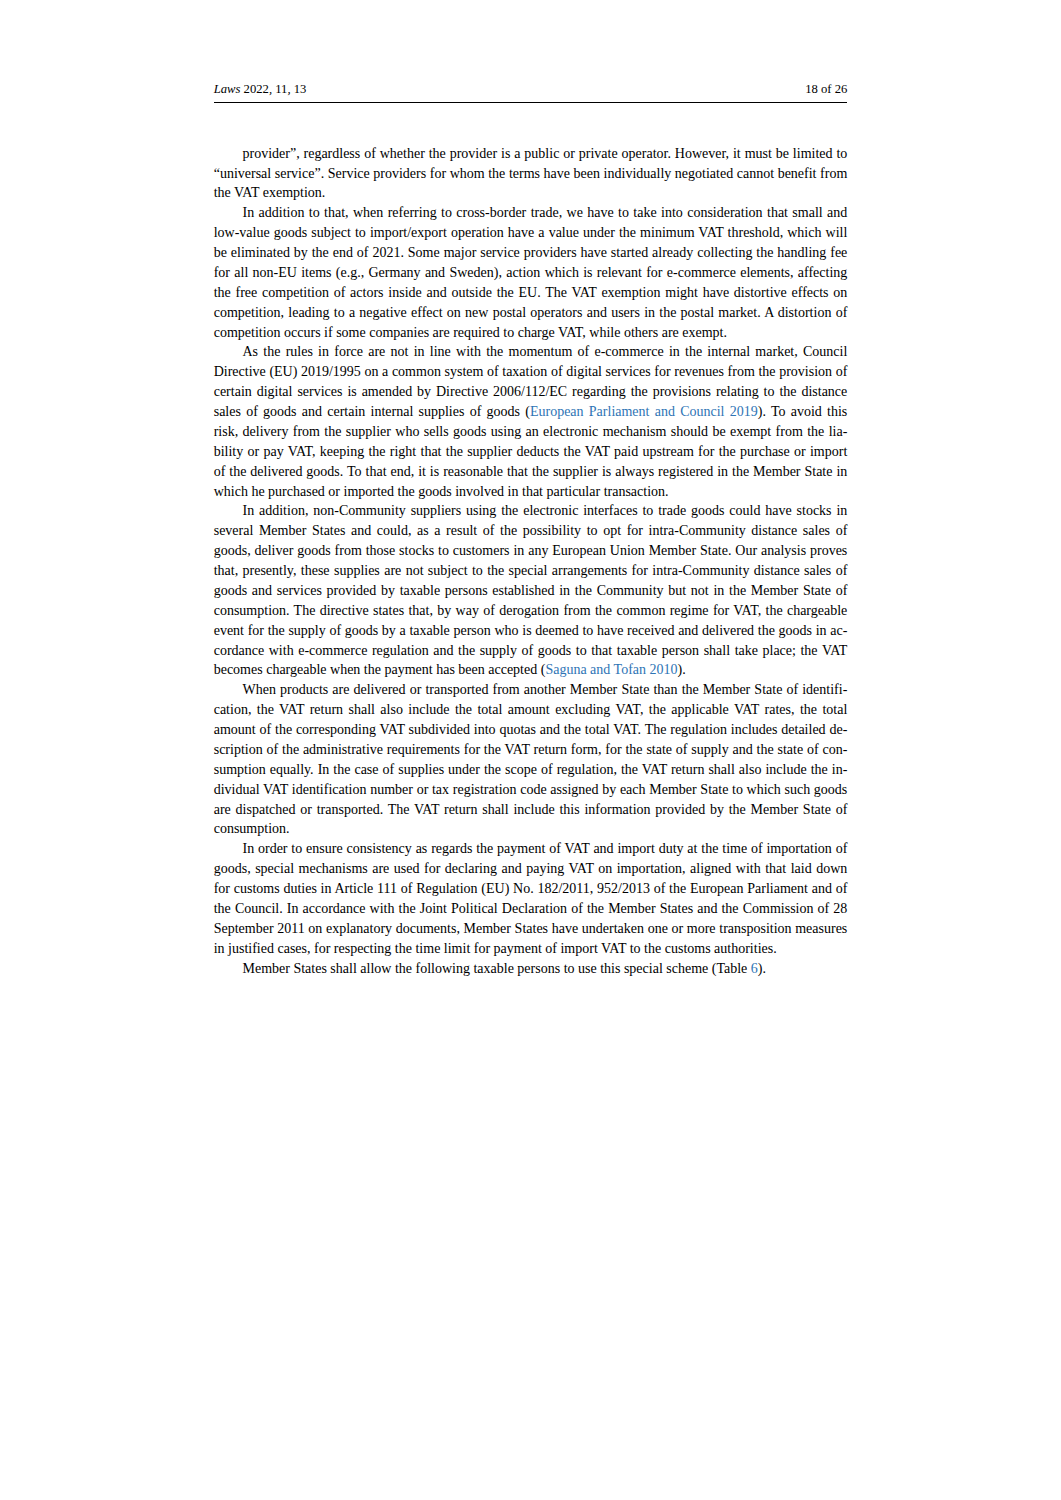Laws 2022, 11, 13
18 of 26
provider”, regardless of whether the provider is a public or private operator. However, it must be limited to “universal service”. Service providers for whom the terms have been individually negotiated cannot benefit from the VAT exemption.
In addition to that, when referring to cross-border trade, we have to take into consideration that small and low-value goods subject to import/export operation have a value under the minimum VAT threshold, which will be eliminated by the end of 2021. Some major service providers have started already collecting the handling fee for all non-EU items (e.g., Germany and Sweden), action which is relevant for e-commerce elements, affecting the free competition of actors inside and outside the EU. The VAT exemption might have distortive effects on competition, leading to a negative effect on new postal operators and users in the postal market. A distortion of competition occurs if some companies are required to charge VAT, while others are exempt.
As the rules in force are not in line with the momentum of e-commerce in the internal market, Council Directive (EU) 2019/1995 on a common system of taxation of digital services for revenues from the provision of certain digital services is amended by Directive 2006/112/EC regarding the provisions relating to the distance sales of goods and certain internal supplies of goods (European Parliament and Council 2019). To avoid this risk, delivery from the supplier who sells goods using an electronic mechanism should be exempt from the liability or pay VAT, keeping the right that the supplier deducts the VAT paid upstream for the purchase or import of the delivered goods. To that end, it is reasonable that the supplier is always registered in the Member State in which he purchased or imported the goods involved in that particular transaction.
In addition, non-Community suppliers using the electronic interfaces to trade goods could have stocks in several Member States and could, as a result of the possibility to opt for intra-Community distance sales of goods, deliver goods from those stocks to customers in any European Union Member State. Our analysis proves that, presently, these supplies are not subject to the special arrangements for intra-Community distance sales of goods and services provided by taxable persons established in the Community but not in the Member State of consumption. The directive states that, by way of derogation from the common regime for VAT, the chargeable event for the supply of goods by a taxable person who is deemed to have received and delivered the goods in accordance with e-commerce regulation and the supply of goods to that taxable person shall take place; the VAT becomes chargeable when the payment has been accepted (Saguna and Tofan 2010).
When products are delivered or transported from another Member State than the Member State of identification, the VAT return shall also include the total amount excluding VAT, the applicable VAT rates, the total amount of the corresponding VAT subdivided into quotas and the total VAT. The regulation includes detailed description of the administrative requirements for the VAT return form, for the state of supply and the state of consumption equally. In the case of supplies under the scope of regulation, the VAT return shall also include the individual VAT identification number or tax registration code assigned by each Member State to which such goods are dispatched or transported. The VAT return shall include this information provided by the Member State of consumption.
In order to ensure consistency as regards the payment of VAT and import duty at the time of importation of goods, special mechanisms are used for declaring and paying VAT on importation, aligned with that laid down for customs duties in Article 111 of Regulation (EU) No. 182/2011, 952/2013 of the European Parliament and of the Council. In accordance with the Joint Political Declaration of the Member States and the Commission of 28 September 2011 on explanatory documents, Member States have undertaken one or more transposition measures in justified cases, for respecting the time limit for payment of import VAT to the customs authorities.
Member States shall allow the following taxable persons to use this special scheme (Table 6).